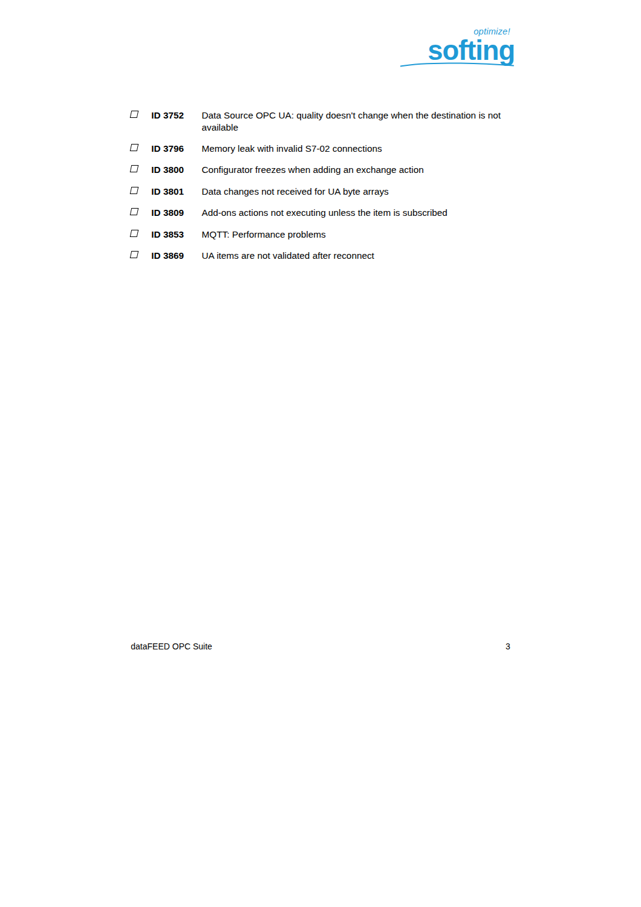optimize!
soft ing
ID 3752 Data Source OPC UA: quality doesn't change when the destination is not available
ID 3796 Memory leak with invalid S7-02 connections
ID 3800 Configurator freezes when adding an exchange action
ID 3801 Data changes not received for UA byte arrays
ID 3809 Add-ons actions not executing unless the item is subscribed
ID 3853 MQTT: Performance problems
ID 3869 UA items are not validated after reconnect
dataFEED OPC Suite
3